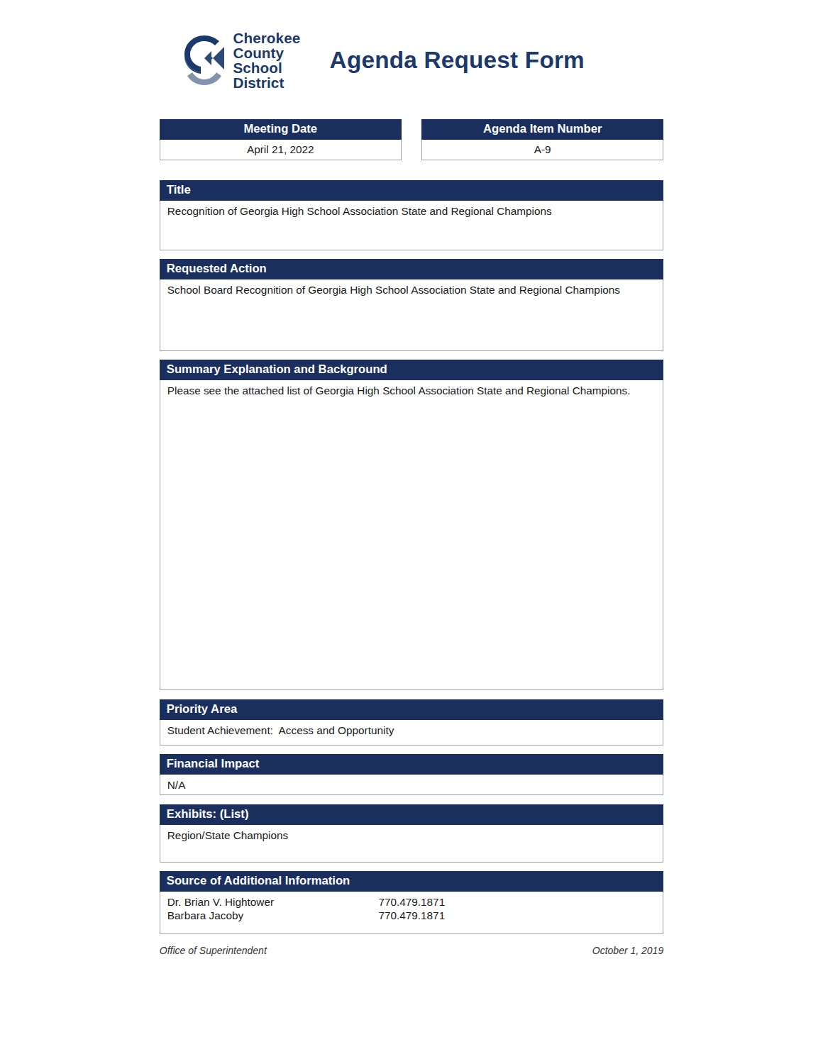Cherokee
County
School
District
Agenda Request Form
Meeting Date
April 21, 2022
Agenda Item Number
A-9
Title
Recognition of Georgia High School Association State and Regional Champions
Requested Action
School Board Recognition of Georgia High School Association State and Regional Champions
Summary Explanation and Background
Please see the attached list of Georgia High School Association State and Regional Champions.
Priority Area
Student Achievement: Access and Opportunity
Financial Impact
N/A
Exhibits: (List)
Region/State Champions
Source of Additional Information
Dr. Brian V. Hightower 770.479.1871 Barbara Jacoby 770.479.1871
Office of Superintendent October 1, 2019